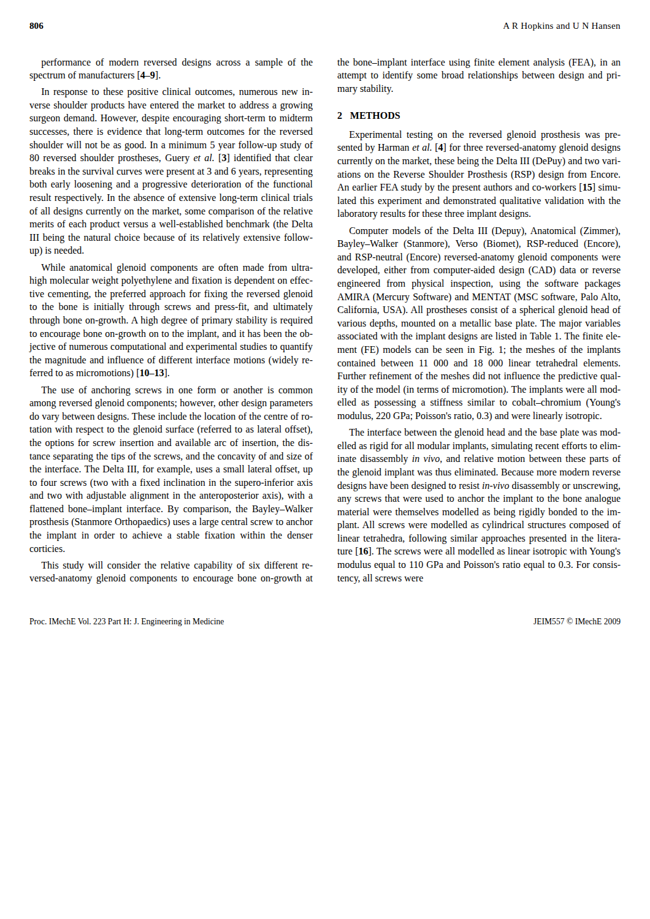806 A R Hopkins and U N Hansen
performance of modern reversed designs across a sample of the spectrum of manufacturers [4–9].
In response to these positive clinical outcomes, numerous new inverse shoulder products have entered the market to address a growing surgeon demand. However, despite encouraging short-term to midterm successes, there is evidence that long-term outcomes for the reversed shoulder will not be as good. In a minimum 5 year follow-up study of 80 reversed shoulder prostheses, Guery et al. [3] identified that clear breaks in the survival curves were present at 3 and 6 years, representing both early loosening and a progressive deterioration of the functional result respectively. In the absence of extensive long-term clinical trials of all designs currently on the market, some comparison of the relative merits of each product versus a well-established benchmark (the Delta III being the natural choice because of its relatively extensive follow-up) is needed.
While anatomical glenoid components are often made from ultra-high molecular weight polyethylene and fixation is dependent on effective cementing, the preferred approach for fixing the reversed glenoid to the bone is initially through screws and press-fit, and ultimately through bone on-growth. A high degree of primary stability is required to encourage bone on-growth on to the implant, and it has been the objective of numerous computational and experimental studies to quantify the magnitude and influence of different interface motions (widely referred to as micromotions) [10–13].
The use of anchoring screws in one form or another is common among reversed glenoid components; however, other design parameters do vary between designs. These include the location of the centre of rotation with respect to the glenoid surface (referred to as lateral offset), the options for screw insertion and available arc of insertion, the distance separating the tips of the screws, and the concavity of and size of the interface. The Delta III, for example, uses a small lateral offset, up to four screws (two with a fixed inclination in the supero-inferior axis and two with adjustable alignment in the anteroposterior axis), with a flattened bone–implant interface. By comparison, the Bayley–Walker prosthesis (Stanmore Orthopaedics) uses a large central screw to anchor the implant in order to achieve a stable fixation within the denser corticies.
This study will consider the relative capability of six different reversed-anatomy glenoid components to encourage bone on-growth at the bone–implant interface using finite element analysis (FEA), in an attempt to identify some broad relationships between design and primary stability.
2 METHODS
Experimental testing on the reversed glenoid prosthesis was presented by Harman et al. [4] for three reversed-anatomy glenoid designs currently on the market, these being the Delta III (DePuy) and two variations on the Reverse Shoulder Prosthesis (RSP) design from Encore. An earlier FEA study by the present authors and co-workers [15] simulated this experiment and demonstrated qualitative validation with the laboratory results for these three implant designs.
Computer models of the Delta III (Depuy), Anatomical (Zimmer), Bayley–Walker (Stanmore), Verso (Biomet), RSP-reduced (Encore), and RSP-neutral (Encore) reversed-anatomy glenoid components were developed, either from computer-aided design (CAD) data or reverse engineered from physical inspection, using the software packages AMIRA (Mercury Software) and MENTAT (MSC software, Palo Alto, California, USA). All prostheses consist of a spherical glenoid head of various depths, mounted on a metallic base plate. The major variables associated with the implant designs are listed in Table 1. The finite element (FE) models can be seen in Fig. 1; the meshes of the implants contained between 11 000 and 18 000 linear tetrahedral elements. Further refinement of the meshes did not influence the predictive quality of the model (in terms of micromotion). The implants were all modelled as possessing a stiffness similar to cobalt–chromium (Young's modulus, 220 GPa; Poisson's ratio, 0.3) and were linearly isotropic.
The interface between the glenoid head and the base plate was modelled as rigid for all modular implants, simulating recent efforts to eliminate disassembly in vivo, and relative motion between these parts of the glenoid implant was thus eliminated. Because more modern reverse designs have been designed to resist in-vivo disassembly or unscrewing, any screws that were used to anchor the implant to the bone analogue material were themselves modelled as being rigidly bonded to the implant. All screws were modelled as cylindrical structures composed of linear tetrahedra, following similar approaches presented in the literature [16]. The screws were all modelled as linear isotropic with Young's modulus equal to 110 GPa and Poisson's ratio equal to 0.3. For consistency, all screws were
Proc. IMechE Vol. 223 Part H: J. Engineering in Medicine JEIM557 © IMechE 2009